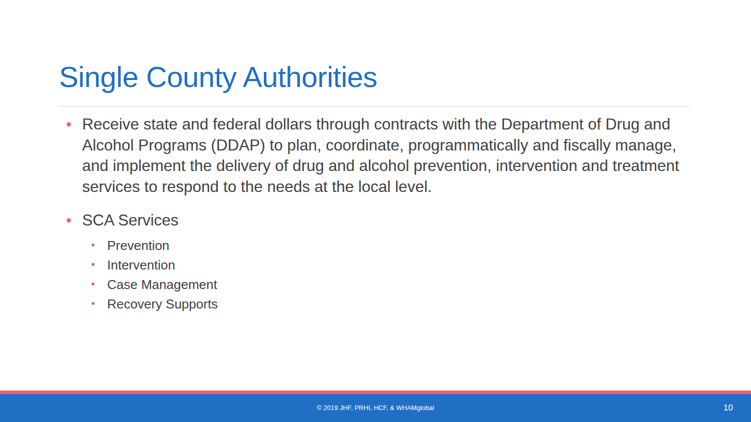Single County Authorities
Receive state and federal dollars through contracts with the Department of Drug and Alcohol Programs (DDAP) to plan, coordinate, programmatically and fiscally manage, and implement the delivery of drug and alcohol prevention, intervention and treatment services to respond to the needs at the local level.
SCA Services
Prevention
Intervention
Case Management
Recovery Supports
© 2019 JHF, PRHI, HCF, & WHAMglobal
10